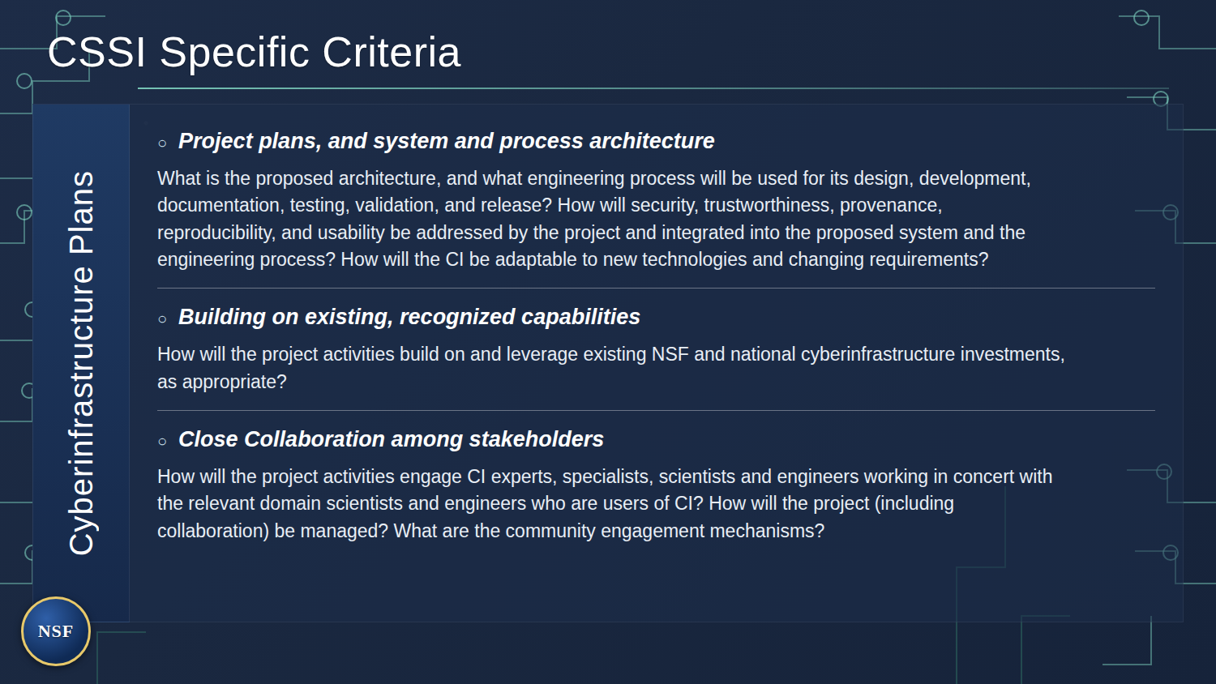CSSI Specific Criteria
Cyberinfrastructure Plans
○Project plans, and system and process architecture
What is the proposed architecture, and what engineering process will be used for its design, development, documentation, testing, validation, and release? How will security, trustworthiness, provenance, reproducibility, and usability be addressed by the project and integrated into the proposed system and the engineering process? How will the CI be adaptable to new technologies and changing requirements?
○Building on existing, recognized capabilities
How will the project activities build on and leverage existing NSF and national cyberinfrastructure investments, as appropriate?
○Close Collaboration among stakeholders
How will the project activities engage CI experts, specialists, scientists and engineers working in concert with the relevant domain scientists and engineers who are users of CI? How will the project (including collaboration) be managed? What are the community engagement mechanisms?
NSF